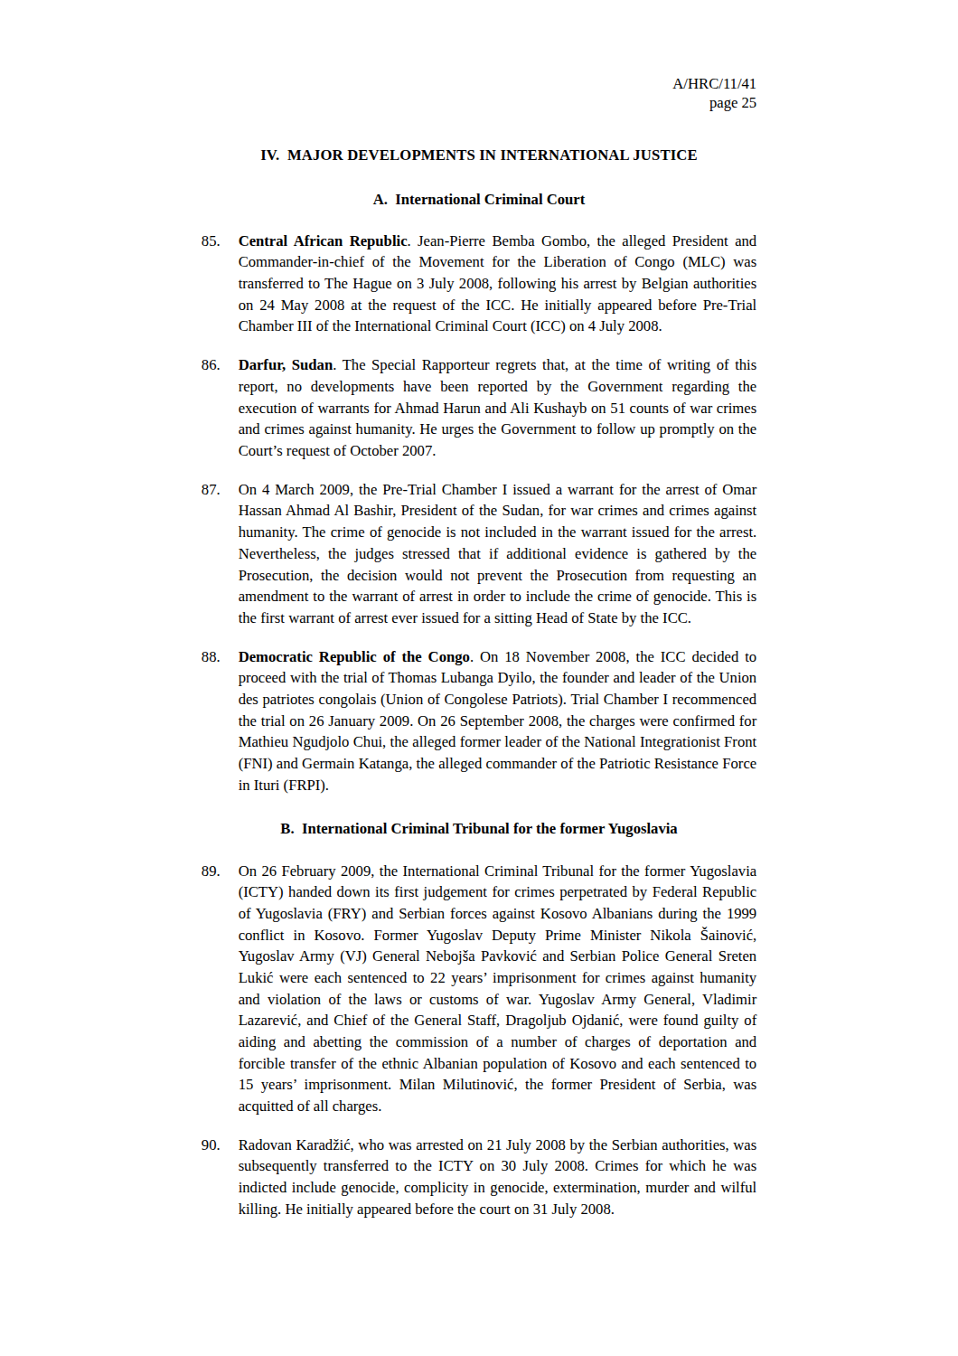A/HRC/11/41
page 25
IV. MAJOR DEVELOPMENTS IN INTERNATIONAL JUSTICE
A. International Criminal Court
85. Central African Republic. Jean-Pierre Bemba Gombo, the alleged President and Commander-in-chief of the Movement for the Liberation of Congo (MLC) was transferred to The Hague on 3 July 2008, following his arrest by Belgian authorities on 24 May 2008 at the request of the ICC. He initially appeared before Pre-Trial Chamber III of the International Criminal Court (ICC) on 4 July 2008.
86. Darfur, Sudan. The Special Rapporteur regrets that, at the time of writing of this report, no developments have been reported by the Government regarding the execution of warrants for Ahmad Harun and Ali Kushayb on 51 counts of war crimes and crimes against humanity. He urges the Government to follow up promptly on the Court’s request of October 2007.
87. On 4 March 2009, the Pre-Trial Chamber I issued a warrant for the arrest of Omar Hassan Ahmad Al Bashir, President of the Sudan, for war crimes and crimes against humanity. The crime of genocide is not included in the warrant issued for the arrest. Nevertheless, the judges stressed that if additional evidence is gathered by the Prosecution, the decision would not prevent the Prosecution from requesting an amendment to the warrant of arrest in order to include the crime of genocide. This is the first warrant of arrest ever issued for a sitting Head of State by the ICC.
88. Democratic Republic of the Congo. On 18 November 2008, the ICC decided to proceed with the trial of Thomas Lubanga Dyilo, the founder and leader of the Union des patriotes congolais (Union of Congolese Patriots). Trial Chamber I recommenced the trial on 26 January 2009. On 26 September 2008, the charges were confirmed for Mathieu Ngudjolo Chui, the alleged former leader of the National Integrationist Front (FNI) and Germain Katanga, the alleged commander of the Patriotic Resistance Force in Ituri (FRPI).
B. International Criminal Tribunal for the former Yugoslavia
89. On 26 February 2009, the International Criminal Tribunal for the former Yugoslavia (ICTY) handed down its first judgement for crimes perpetrated by Federal Republic of Yugoslavia (FRY) and Serbian forces against Kosovo Albanians during the 1999 conflict in Kosovo. Former Yugoslav Deputy Prime Minister Nikola Šainović, Yugoslav Army (VJ) General Nebojša Pavković and Serbian Police General Sreten Lukić were each sentenced to 22 years’ imprisonment for crimes against humanity and violation of the laws or customs of war. Yugoslav Army General, Vladimir Lazarević, and Chief of the General Staff, Dragoljub Ojdanić, were found guilty of aiding and abetting the commission of a number of charges of deportation and forcible transfer of the ethnic Albanian population of Kosovo and each sentenced to 15 years’ imprisonment. Milan Milutinović, the former President of Serbia, was acquitted of all charges.
90. Radovan Karadžić, who was arrested on 21 July 2008 by the Serbian authorities, was subsequently transferred to the ICTY on 30 July 2008. Crimes for which he was indicted include genocide, complicity in genocide, extermination, murder and wilful killing. He initially appeared before the court on 31 July 2008.